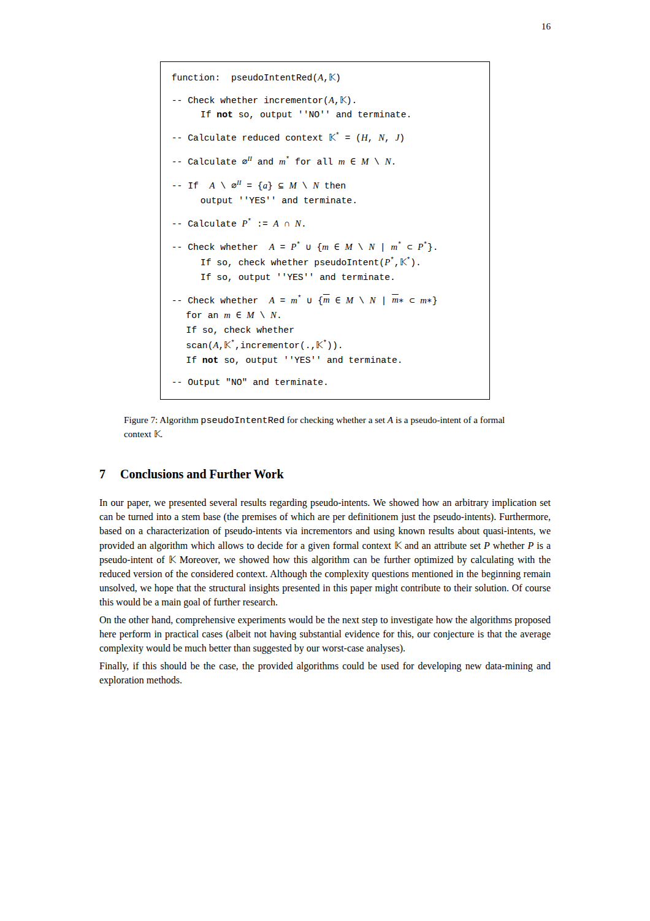16
function: pseudoIntentRed(A,𝕂)
-- Check whether incrementor(A,𝕂). If not so, output ''NO'' and terminate.
-- Calculate reduced context 𝕂* = (H, N, J)
-- Calculate ∅II and m* for all m ∈ M \ N.
-- If A \ ∅II = {a} ⊆ M \ N then output ''YES'' and terminate.
-- Calculate P* := A ∩ N.
-- Check whether A = P* ∪ {m ∈ M \ N | m* ⊂ P*}. If so, check whether pseudoIntent(P*,𝕂*). If so, output ''YES'' and terminate.
-- Check whether A = m* ∪ {m ∈ M \ N | m∗ ⊂ m∗} for an m ∈ M \ N. If so, check whether scan(A,𝕂*,incrementor(.,𝕂*)). If not so, output ''YES'' and terminate.
-- Output "NO" and terminate.
Figure 7: Algorithm pseudoIntentRed for checking whether a set A is a pseudo-intent of a formal context 𝕂.
7 Conclusions and Further Work
In our paper, we presented several results regarding pseudo-intents. We showed how an arbitrary implication set can be turned into a stem base (the premises of which are per definitionem just the pseudo-intents). Furthermore, based on a characterization of pseudo-intents via incrementors and using known results about quasi-intents, we provided an algorithm which allows to decide for a given formal context 𝕂 and an attribute set P whether P is a pseudo-intent of 𝕂 Moreover, we showed how this algorithm can be further optimized by calculating with the reduced version of the considered context. Although the complexity questions mentioned in the beginning remain unsolved, we hope that the structural insights presented in this paper might contribute to their solution. Of course this would be a main goal of further research.
On the other hand, comprehensive experiments would be the next step to investigate how the algorithms proposed here perform in practical cases (albeit not having substantial evidence for this, our conjecture is that the average complexity would be much better than suggested by our worst-case analyses).
Finally, if this should be the case, the provided algorithms could be used for developing new data-mining and exploration methods.